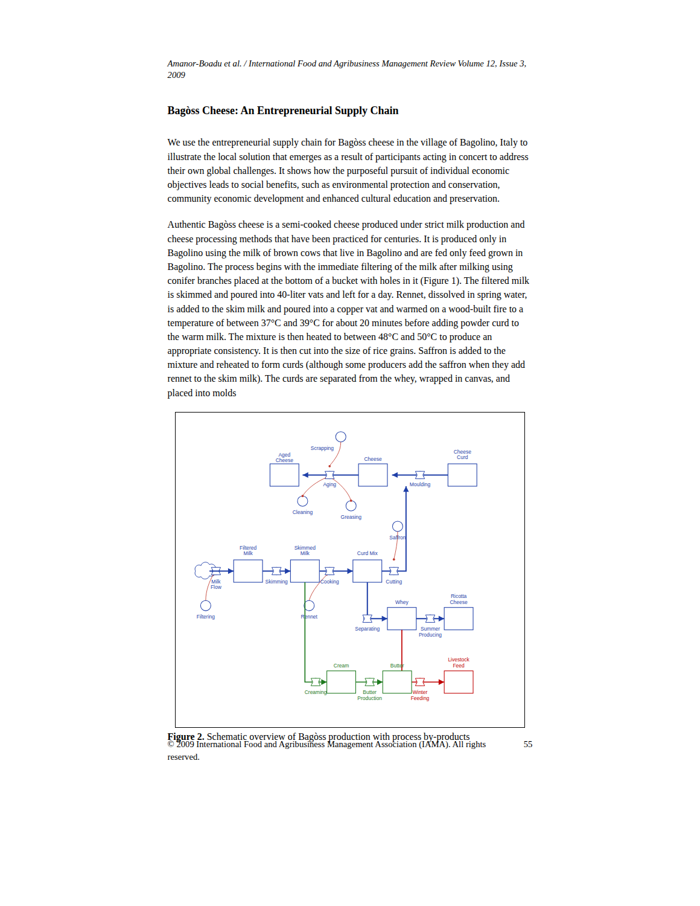Amanor-Boadu et al. / International Food and Agribusiness Management Review Volume 12, Issue 3, 2009
Bagòss Cheese: An Entrepreneurial Supply Chain
We use the entrepreneurial supply chain for Bagòss cheese in the village of Bagolino, Italy to illustrate the local solution that emerges as a result of participants acting in concert to address their own global challenges. It shows how the purposeful pursuit of individual economic objectives leads to social benefits, such as environmental protection and conservation, community economic development and enhanced cultural education and preservation.
Authentic Bagòss cheese is a semi-cooked cheese produced under strict milk production and cheese processing methods that have been practiced for centuries. It is produced only in Bagolino using the milk of brown cows that live in Bagolino and are fed only feed grown in Bagolino. The process begins with the immediate filtering of the milk after milking using conifer branches placed at the bottom of a bucket with holes in it (Figure 1). The filtered milk is skimmed and poured into 40-liter vats and left for a day. Rennet, dissolved in spring water, is added to the skim milk and poured into a copper vat and warmed on a wood-built fire to a temperature of between 37°C and 39°C for about 20 minutes before adding powder curd to the warm milk. The mixture is then heated to between 48°C and 50°C to produce an appropriate consistency. It is then cut into the size of rice grains. Saffron is added to the mixture and reheated to form curds (although some producers add the saffron when they add rennet to the skim milk). The curds are separated from the whey, wrapped in canvas, and placed into molds
Scrapping Aged Cheese Cheese Cheese Curd Moulding Aging Cleaning Greasing Saffron Filtering Milk Flow Filtered Milk Skimming Skimmed Milk Rennet Cooking Curd Mix Cutting Separating Whey Summer Producing Ricotta Cheese Winter Feeding Livestock Feed Creaming Cream Butter Production Butter
Figure 2. Schematic overview of Bagòss production with process by-products
© 2009 International Food and Agribusiness Management Association (IAMA). All rights reserved.
55